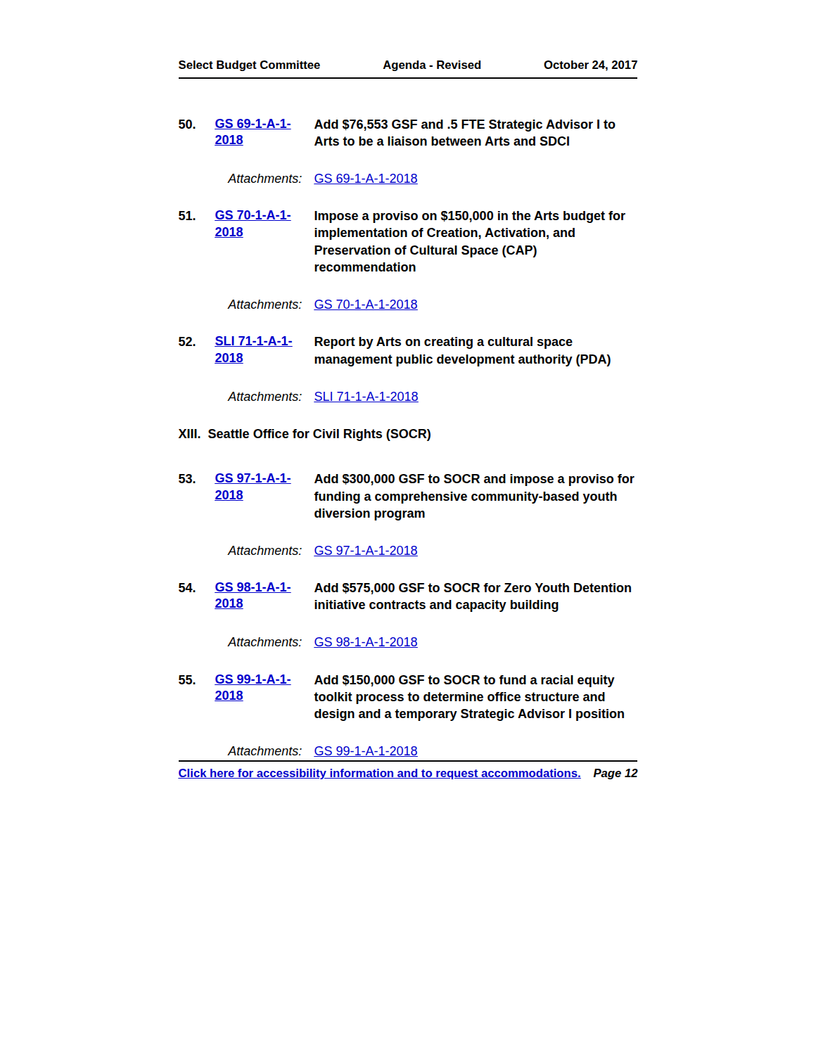Select Budget Committee
Agenda - Revised
October 24, 2017
50.
GS 69-1-A-1-2018
Add $76,553 GSF and .5 FTE Strategic Advisor I to Arts to be a liaison between Arts and SDCI
Attachments:
GS 69-1-A-1-2018
51.
GS 70-1-A-1-2018
Impose a proviso on $150,000 in the Arts budget for implementation of Creation, Activation, and Preservation of Cultural Space (CAP) recommendation
Attachments:
GS 70-1-A-1-2018
52.
SLI 71-1-A-1-2018
Report by Arts on creating a cultural space management public development authority (PDA)
Attachments:
SLI 71-1-A-1-2018
XIII. Seattle Office for Civil Rights (SOCR)
53.
GS 97-1-A-1-2018
Add $300,000 GSF to SOCR and impose a proviso for funding a comprehensive community-based youth diversion program
Attachments:
GS 97-1-A-1-2018
54.
GS 98-1-A-1-2018
Add $575,000 GSF to SOCR for Zero Youth Detention initiative contracts and capacity building
Attachments:
GS 98-1-A-1-2018
55.
GS 99-1-A-1-2018
Add $150,000 GSF to SOCR to fund a racial equity toolkit process to determine office structure and design and a temporary Strategic Advisor I position
Attachments:
GS 99-1-A-1-2018
Click here for accessibility information and to request accommodations.
Page 12